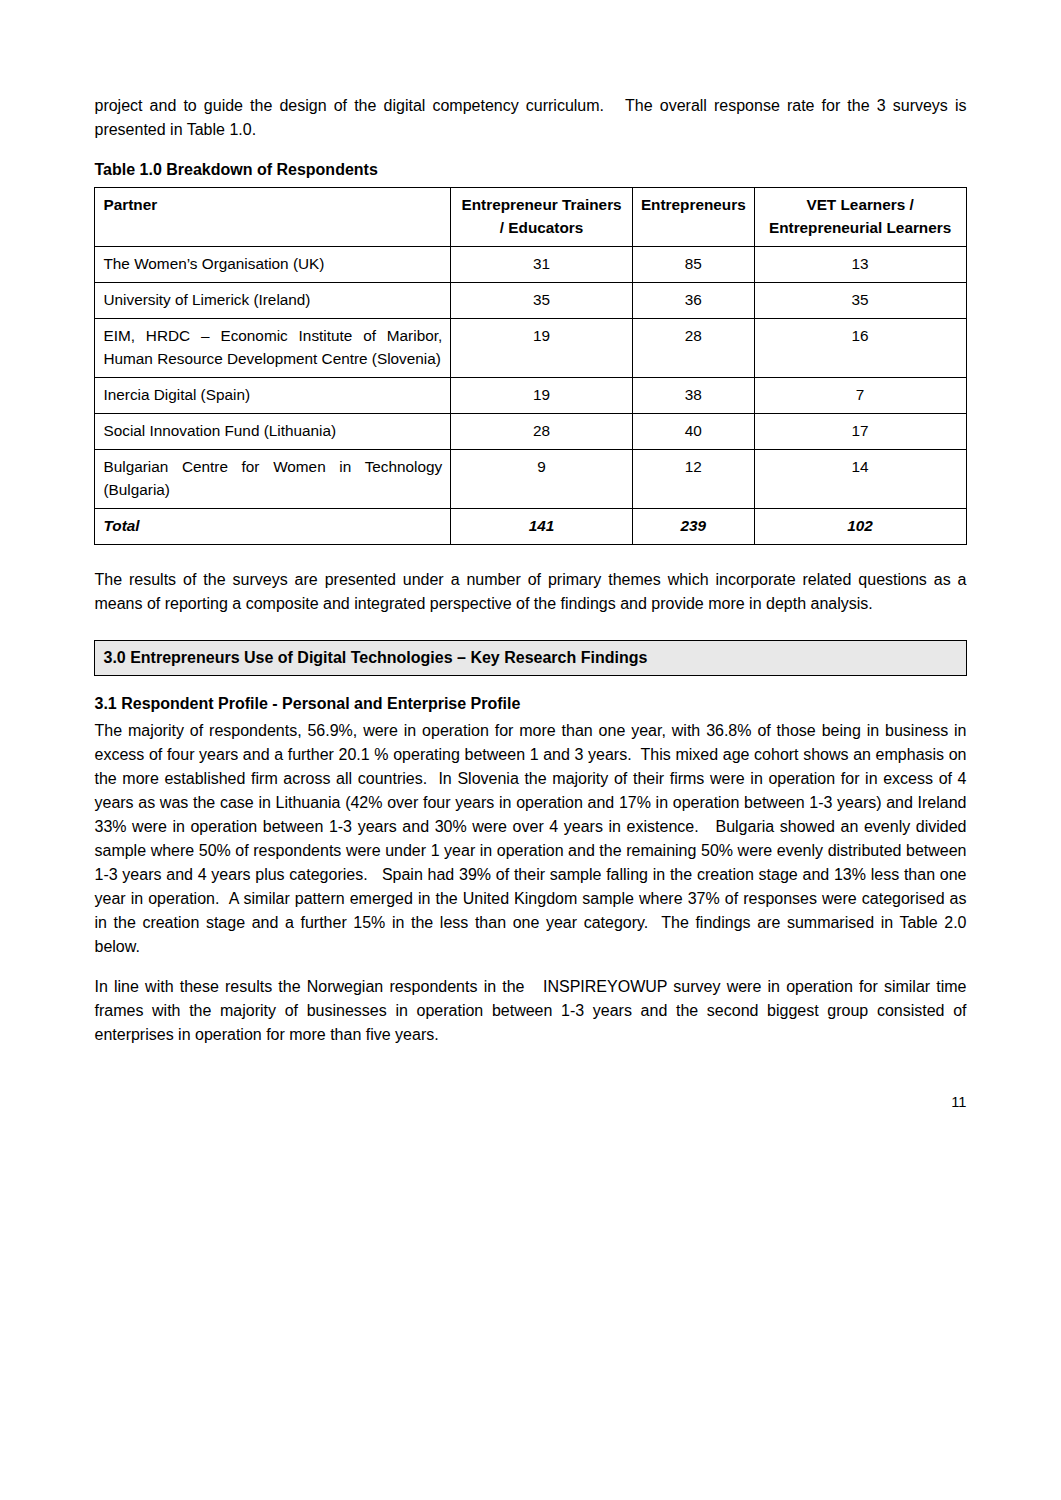project and to guide the design of the digital competency curriculum. The overall response rate for the 3 surveys is presented in Table 1.0.
Table 1.0 Breakdown of Respondents
| Partner | Entrepreneur Trainers / Educators | Entrepreneurs | VET Learners / Entrepreneurial Learners |
| --- | --- | --- | --- |
| The Women’s Organisation (UK) | 31 | 85 | 13 |
| University of Limerick (Ireland) | 35 | 36 | 35 |
| EIM, HRDC – Economic Institute of Maribor, Human Resource Development Centre (Slovenia) | 19 | 28 | 16 |
| Inercia Digital (Spain) | 19 | 38 | 7 |
| Social Innovation Fund (Lithuania) | 28 | 40 | 17 |
| Bulgarian Centre for Women in Technology (Bulgaria) | 9 | 12 | 14 |
| Total | 141 | 239 | 102 |
The results of the surveys are presented under a number of primary themes which incorporate related questions as a means of reporting a composite and integrated perspective of the findings and provide more in depth analysis.
3.0 Entrepreneurs Use of Digital Technologies – Key Research Findings
3.1 Respondent Profile - Personal and Enterprise Profile
The majority of respondents, 56.9%, were in operation for more than one year, with 36.8% of those being in business in excess of four years and a further 20.1 % operating between 1 and 3 years. This mixed age cohort shows an emphasis on the more established firm across all countries. In Slovenia the majority of their firms were in operation for in excess of 4 years as was the case in Lithuania (42% over four years in operation and 17% in operation between 1-3 years) and Ireland 33% were in operation between 1-3 years and 30% were over 4 years in existence. Bulgaria showed an evenly divided sample where 50% of respondents were under 1 year in operation and the remaining 50% were evenly distributed between 1-3 years and 4 years plus categories. Spain had 39% of their sample falling in the creation stage and 13% less than one year in operation. A similar pattern emerged in the United Kingdom sample where 37% of responses were categorised as in the creation stage and a further 15% in the less than one year category. The findings are summarised in Table 2.0 below.
In line with these results the Norwegian respondents in the INSPIREYOWUP survey were in operation for similar time frames with the majority of businesses in operation between 1-3 years and the second biggest group consisted of enterprises in operation for more than five years.
11